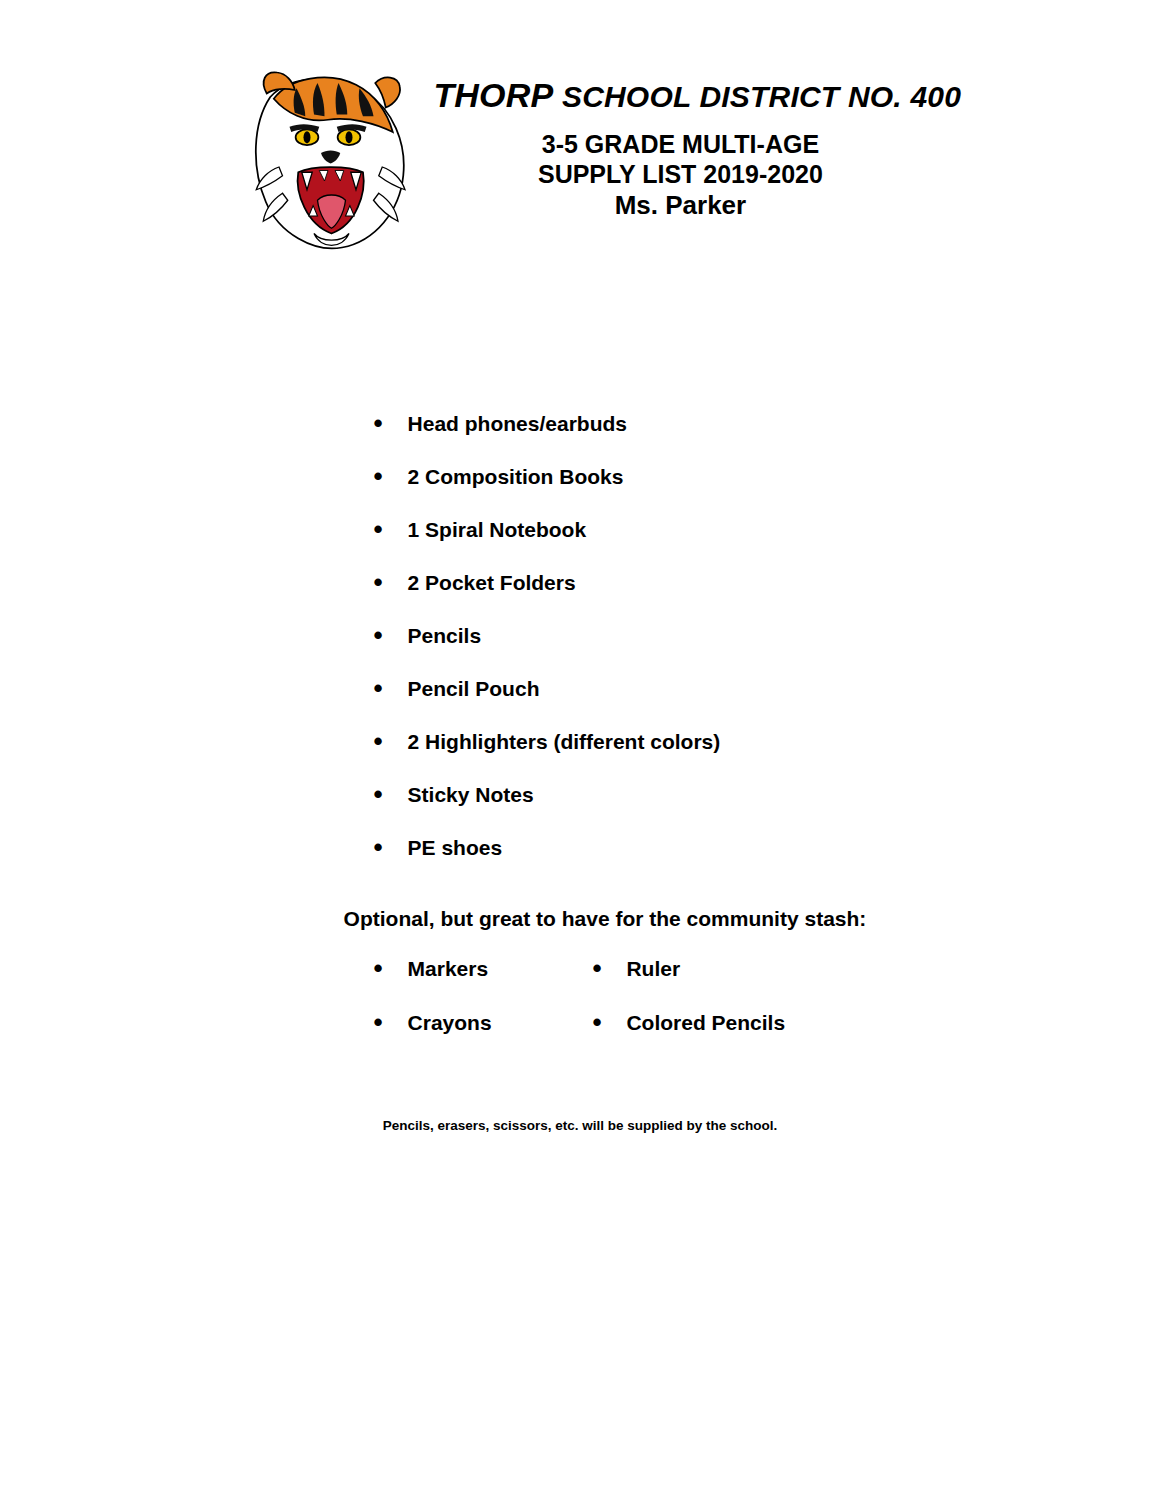THORP SCHOOL DISTRICT NO. 400
3-5 GRADE MULTI-AGE
SUPPLY LIST 2019-2020
Ms. Parker
Head phones/earbuds
2 Composition Books
1 Spiral Notebook
2 Pocket Folders
Pencils
Pencil Pouch
2 Highlighters (different colors)
Sticky Notes
PE shoes
Optional, but great to have for the community stash:
Markers
Crayons
Ruler
Colored Pencils
Pencils, erasers, scissors, etc. will be supplied by the school.